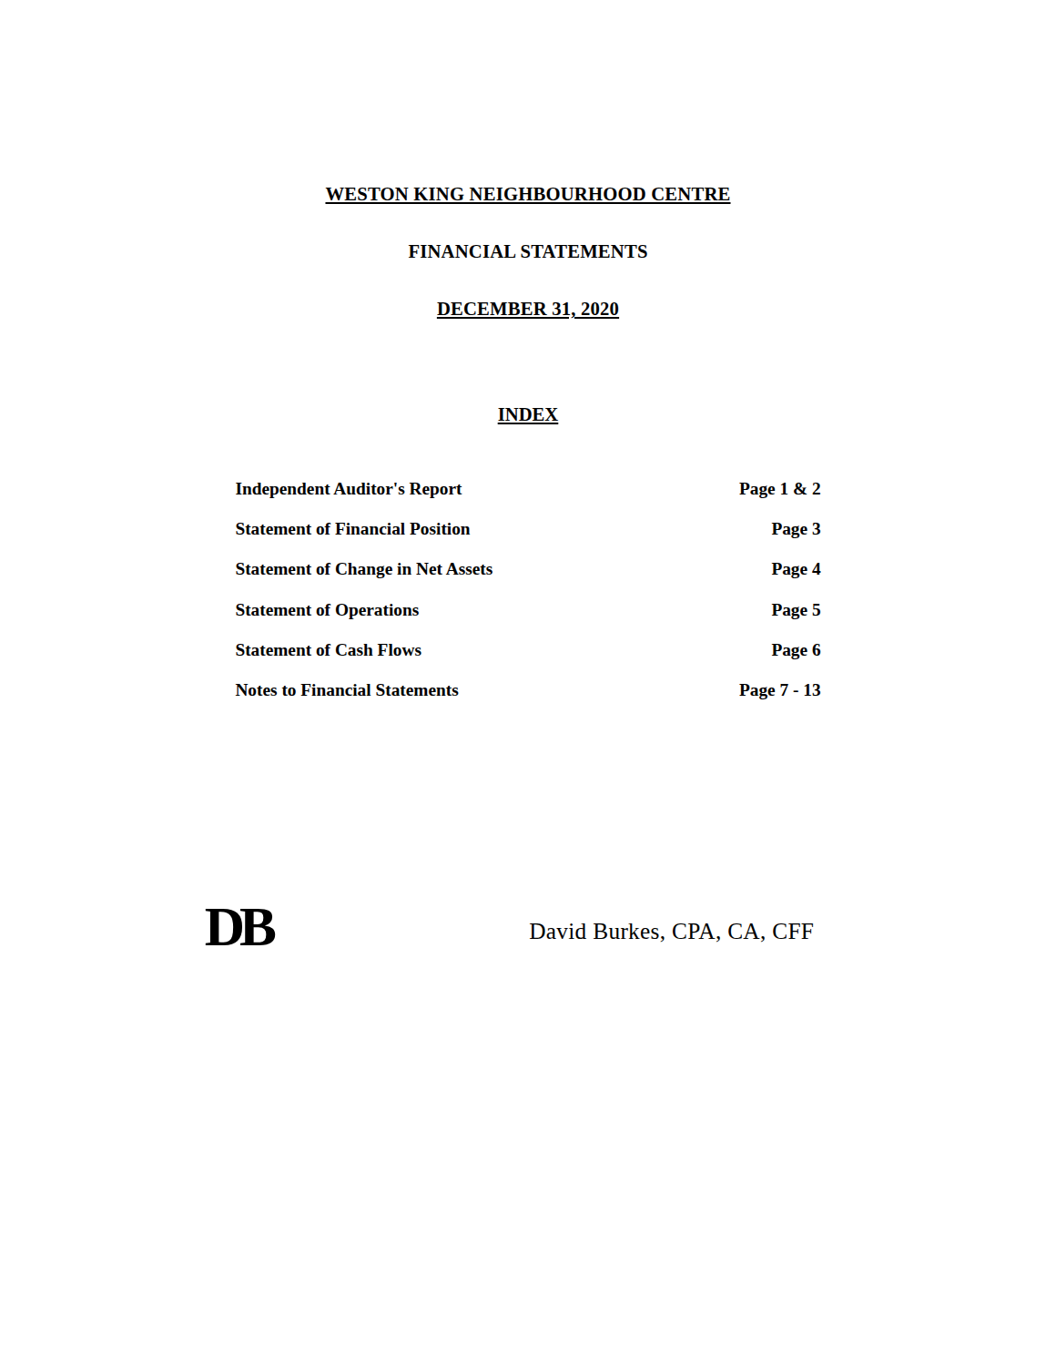WESTON KING NEIGHBOURHOOD CENTRE
FINANCIAL STATEMENTS
DECEMBER 31, 2020
INDEX
| Independent Auditor's Report | Page 1 & 2 |
| Statement of Financial Position | Page 3 |
| Statement of Change in Net Assets | Page 4 |
| Statement of Operations | Page 5 |
| Statement of Cash Flows | Page 6 |
| Notes to Financial Statements | Page 7 - 13 |
DB
David Burkes, CPA, CA, CFF